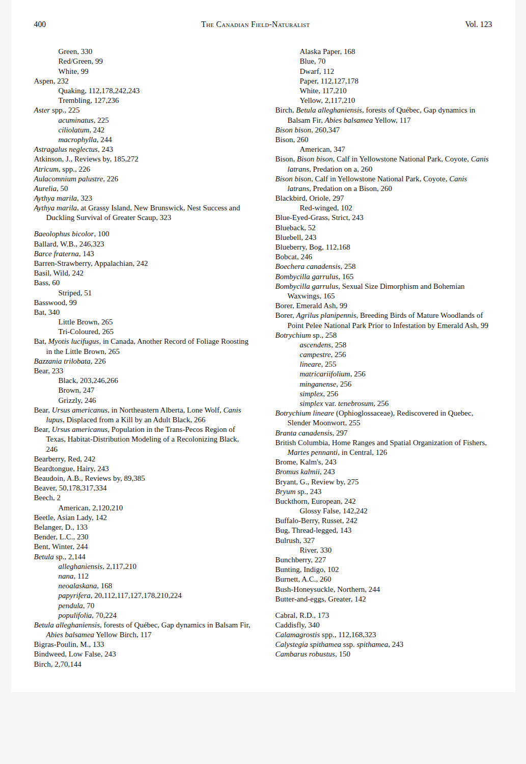400
The Canadian Field-Naturalist
Vol. 123
Green, 330
Red/Green, 99
White, 99
Aspen, 232
Quaking, 112,178,242,243
Trembling, 127,236
Aster spp., 225
acuminatus, 225
ciliolatum, 242
macrophylla, 244
Astragalus neglectus, 243
Atkinson, J., Reviews by, 185,272
Atricum, spp., 226
Aulacomnium palustre, 226
Aurelia, 50
Aythya marila, 323
Aythya marila, at Grassy Island, New Brunswick, Nest Success and Duckling Survival of Greater Scaup, 323
Baeolophus bicolor, 100
Ballard, W.B., 246,323
Barce fraterna, 143
Barren-Strawberry, Appalachian, 242
Basil, Wild, 242
Bass, 60
Striped, 51
Basswood, 99
Bat, 340
Little Brown, 265
Tri-Coloured, 265
Bat, Myotis lucifugus, in Canada, Another Record of Foliage Roosting in the Little Brown, 265
Bazzania trilobata, 226
Bear, 233
Black, 203,246,266
Brown, 247
Grizzly, 246
Bear, Ursus americanus, in Northeastern Alberta, Lone Wolf, Canis lupus, Displaced from a Kill by an Adult Black, 266
Bear, Ursus americanus, Population in the Trans-Pecos Region of Texas, Habitat-Distribution Modeling of a Recolonizing Black, 246
Bearberry, Red, 242
Beardtongue, Hairy, 243
Beaudoin, A.B., Reviews by, 89,385
Beaver, 50,178,317,334
Beech, 2
American, 2,120,210
Beetle, Asian Lady, 142
Belanger, D., 133
Bender, L.C., 230
Bent, Winter, 244
Betula sp., 2,144
alleghaniensis, 2,117,210
nana, 112
neoalaskana, 168
papyrifera, 20,112,117,127,178,210,224
pendula, 70
populifolia, 70,224
Betula alleghaniensis, forests of Québec, Gap dynamics in Balsam Fir, Abies balsamea Yellow Birch, 117
Bigras-Poulin, M., 133
Bindweed, Low False, 243
Birch, 2,70,144
Alaska Paper, 168
Blue, 70
Dwarf, 112
Paper, 112,127,178
White, 117,210
Yellow, 2,117,210
Birch, Betula alleghaniensis, forests of Québec, Gap dynamics in Balsam Fir, Abies balsamea Yellow, 117
Bison bison, 260,347
Bison, 260
American, 347
Bison, Bison bison, Calf in Yellowstone National Park, Coyote, Canis latrans, Predation on a, 260
Bison bison, Calf in Yellowstone National Park, Coyote, Canis latrans, Predation on a Bison, 260
Blackbird, Oriole, 297
Red-winged, 102
Blue-Eyed-Grass, Strict, 243
Blueback, 52
Bluebell, 243
Blueberry, Bog, 112,168
Bobcat, 246
Boechera canadensis, 258
Bombycilla garrulus, 165
Bombycilla garrulus, Sexual Size Dimorphism and Bohemian Waxwings, 165
Borer, Emerald Ash, 99
Borer, Agrilus planipennis, Breeding Birds of Mature Woodlands of Point Pelee National Park Prior to Infestation by Emerald Ash, 99
Botrychium sp., 258
ascendens, 258
campestre, 256
lineare, 255
matricariifolium, 256
minganense, 256
simplex, 256
simplex var. tenebrosum, 256
Botrychium lineare (Ophioglossaceae), Rediscovered in Quebec, Slender Moonwort, 255
Branta canadensis, 297
British Columbia, Home Ranges and Spatial Organization of Fishers, Martes pennanti, in Central, 126
Brome, Kalm's, 243
Bromus kalmii, 243
Bryant, G., Review by, 275
Bryum sp., 243
Buckthorn, European, 242
Glossy False, 142,242
Buffalo-Berry, Russet, 242
Bug, Thread-legged, 143
Bulrush, 327
River, 330
Bunchberry, 227
Bunting, Indigo, 102
Burnett, A.C., 260
Bush-Honeysuckle, Northern, 244
Butter-and-eggs, Greater, 142
Cabral, R.D., 173
Caddisfly, 340
Calamagrostis spp., 112,168,323
Calystegia spithamea ssp. spithamea, 243
Cambarus robustus, 150